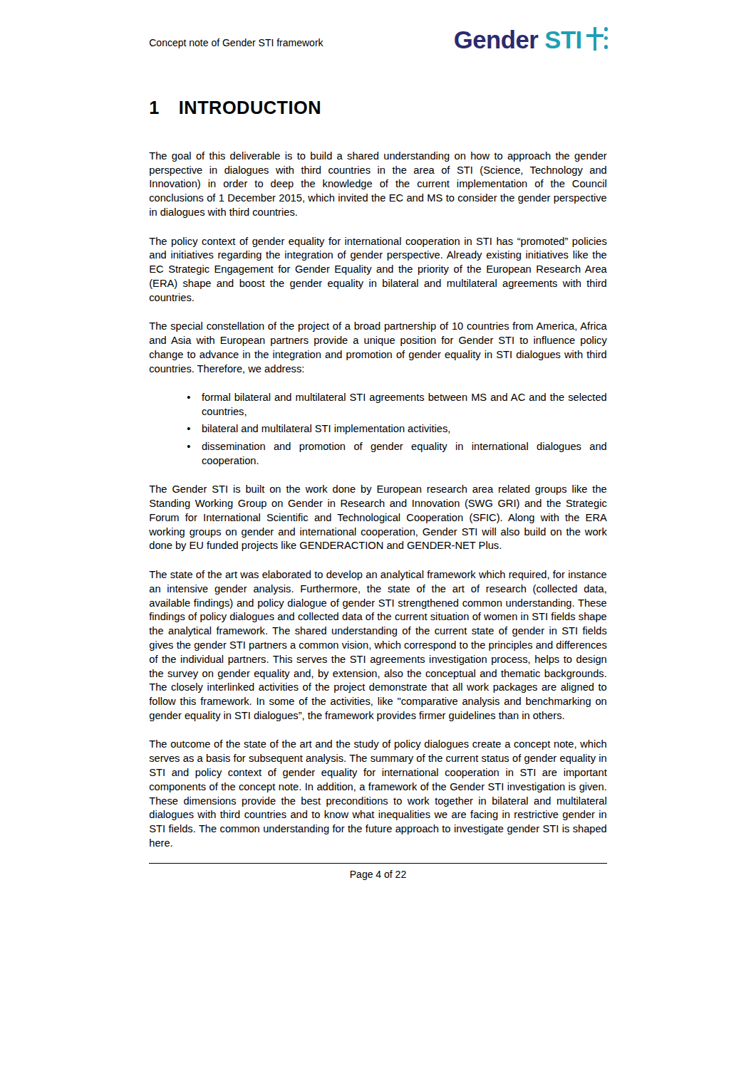Concept note of Gender STI framework
Gender STI
1 INTRODUCTION
The goal of this deliverable is to build a shared understanding on how to approach the gender perspective in dialogues with third countries in the area of STI (Science, Technology and Innovation) in order to deep the knowledge of the current implementation of the Council conclusions of 1 December 2015, which invited the EC and MS to consider the gender perspective in dialogues with third countries.
The policy context of gender equality for international cooperation in STI has “promoted” policies and initiatives regarding the integration of gender perspective. Already existing initiatives like the EC Strategic Engagement for Gender Equality and the priority of the European Research Area (ERA) shape and boost the gender equality in bilateral and multilateral agreements with third countries.
The special constellation of the project of a broad partnership of 10 countries from America, Africa and Asia with European partners provide a unique position for Gender STI to influence policy change to advance in the integration and promotion of gender equality in STI dialogues with third countries. Therefore, we address:
formal bilateral and multilateral STI agreements between MS and AC and the selected countries,
bilateral and multilateral STI implementation activities,
dissemination and promotion of gender equality in international dialogues and cooperation.
The Gender STI is built on the work done by European research area related groups like the Standing Working Group on Gender in Research and Innovation (SWG GRI) and the Strategic Forum for International Scientific and Technological Cooperation (SFIC). Along with the ERA working groups on gender and international cooperation, Gender STI will also build on the work done by EU funded projects like GENDERACTION and GENDER-NET Plus.
The state of the art was elaborated to develop an analytical framework which required, for instance an intensive gender analysis. Furthermore, the state of the art of research (collected data, available findings) and policy dialogue of gender STI strengthened common understanding. These findings of policy dialogues and collected data of the current situation of women in STI fields shape the analytical framework. The shared understanding of the current state of gender in STI fields gives the gender STI partners a common vision, which correspond to the principles and differences of the individual partners. This serves the STI agreements investigation process, helps to design the survey on gender equality and, by extension, also the conceptual and thematic backgrounds. The closely interlinked activities of the project demonstrate that all work packages are aligned to follow this framework. In some of the activities, like "comparative analysis and benchmarking on gender equality in STI dialogues”, the framework provides firmer guidelines than in others.
The outcome of the state of the art and the study of policy dialogues create a concept note, which serves as a basis for subsequent analysis. The summary of the current status of gender equality in STI and policy context of gender equality for international cooperation in STI are important components of the concept note. In addition, a framework of the Gender STI investigation is given. These dimensions provide the best preconditions to work together in bilateral and multilateral dialogues with third countries and to know what inequalities we are facing in restrictive gender in STI fields. The common understanding for the future approach to investigate gender STI is shaped here.
Page 4 of 22